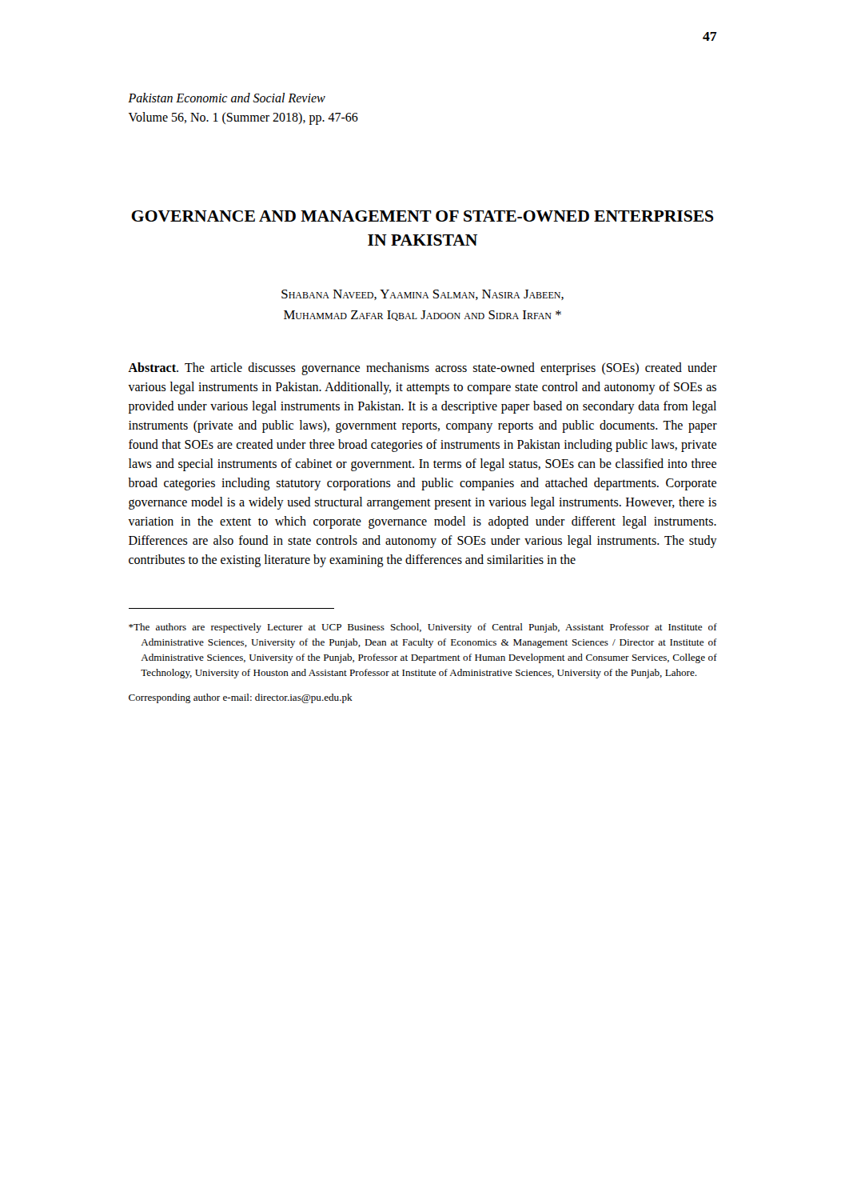47
Pakistan Economic and Social Review
Volume 56, No. 1 (Summer 2018), pp. 47-66
Governance and Management of State-Owned Enterprises in Pakistan
Shabana Naveed, Yaamina Salman, Nasira Jabeen,
Muhammad Zafar Iqbal Jadoon and Sidra Irfan *
Abstract. The article discusses governance mechanisms across state-owned enterprises (SOEs) created under various legal instruments in Pakistan. Additionally, it attempts to compare state control and autonomy of SOEs as provided under various legal instruments in Pakistan. It is a descriptive paper based on secondary data from legal instruments (private and public laws), government reports, company reports and public documents. The paper found that SOEs are created under three broad categories of instruments in Pakistan including public laws, private laws and special instruments of cabinet or government. In terms of legal status, SOEs can be classified into three broad categories including statutory corporations and public companies and attached departments. Corporate governance model is a widely used structural arrangement present in various legal instruments. However, there is variation in the extent to which corporate governance model is adopted under different legal instruments. Differences are also found in state controls and autonomy of SOEs under various legal instruments. The study contributes to the existing literature by examining the differences and similarities in the
*The authors are respectively Lecturer at UCP Business School, University of Central Punjab, Assistant Professor at Institute of Administrative Sciences, University of the Punjab, Dean at Faculty of Economics & Management Sciences / Director at Institute of Administrative Sciences, University of the Punjab, Professor at Department of Human Development and Consumer Services, College of Technology, University of Houston and Assistant Professor at Institute of Administrative Sciences, University of the Punjab, Lahore.
Corresponding author e-mail: director.ias@pu.edu.pk